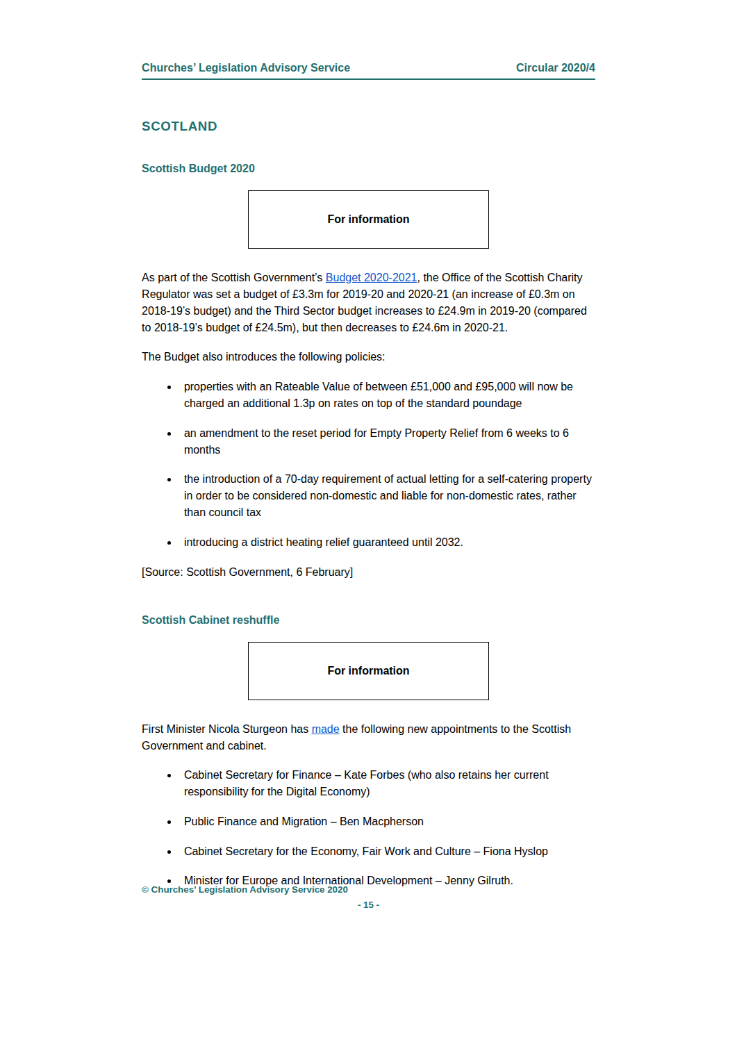Churches’ Legislation Advisory Service Circular 2020/4
SCOTLAND
Scottish Budget 2020
For information
As part of the Scottish Government’s Budget 2020-2021, the Office of the Scottish Charity Regulator was set a budget of £3.3m for 2019-20 and 2020-21 (an increase of £0.3m on 2018-19’s budget) and the Third Sector budget increases to £24.9m in 2019-20 (compared to 2018-19’s budget of £24.5m), but then decreases to £24.6m in 2020-21.
The Budget also introduces the following policies:
properties with an Rateable Value of between £51,000 and £95,000 will now be charged an additional 1.3p on rates on top of the standard poundage
an amendment to the reset period for Empty Property Relief from 6 weeks to 6 months
the introduction of a 70-day requirement of actual letting for a self-catering property in order to be considered non-domestic and liable for non-domestic rates, rather than council tax
introducing a district heating relief guaranteed until 2032.
[Source: Scottish Government, 6 February]
Scottish Cabinet reshuffle
For information
First Minister Nicola Sturgeon has made the following new appointments to the Scottish Government and cabinet.
Cabinet Secretary for Finance – Kate Forbes (who also retains her current responsibility for the Digital Economy)
Public Finance and Migration – Ben Macpherson
Cabinet Secretary for the Economy, Fair Work and Culture – Fiona Hyslop
Minister for Europe and International Development – Jenny Gilruth.
© Churches’ Legislation Advisory Service 2020
- 15 -